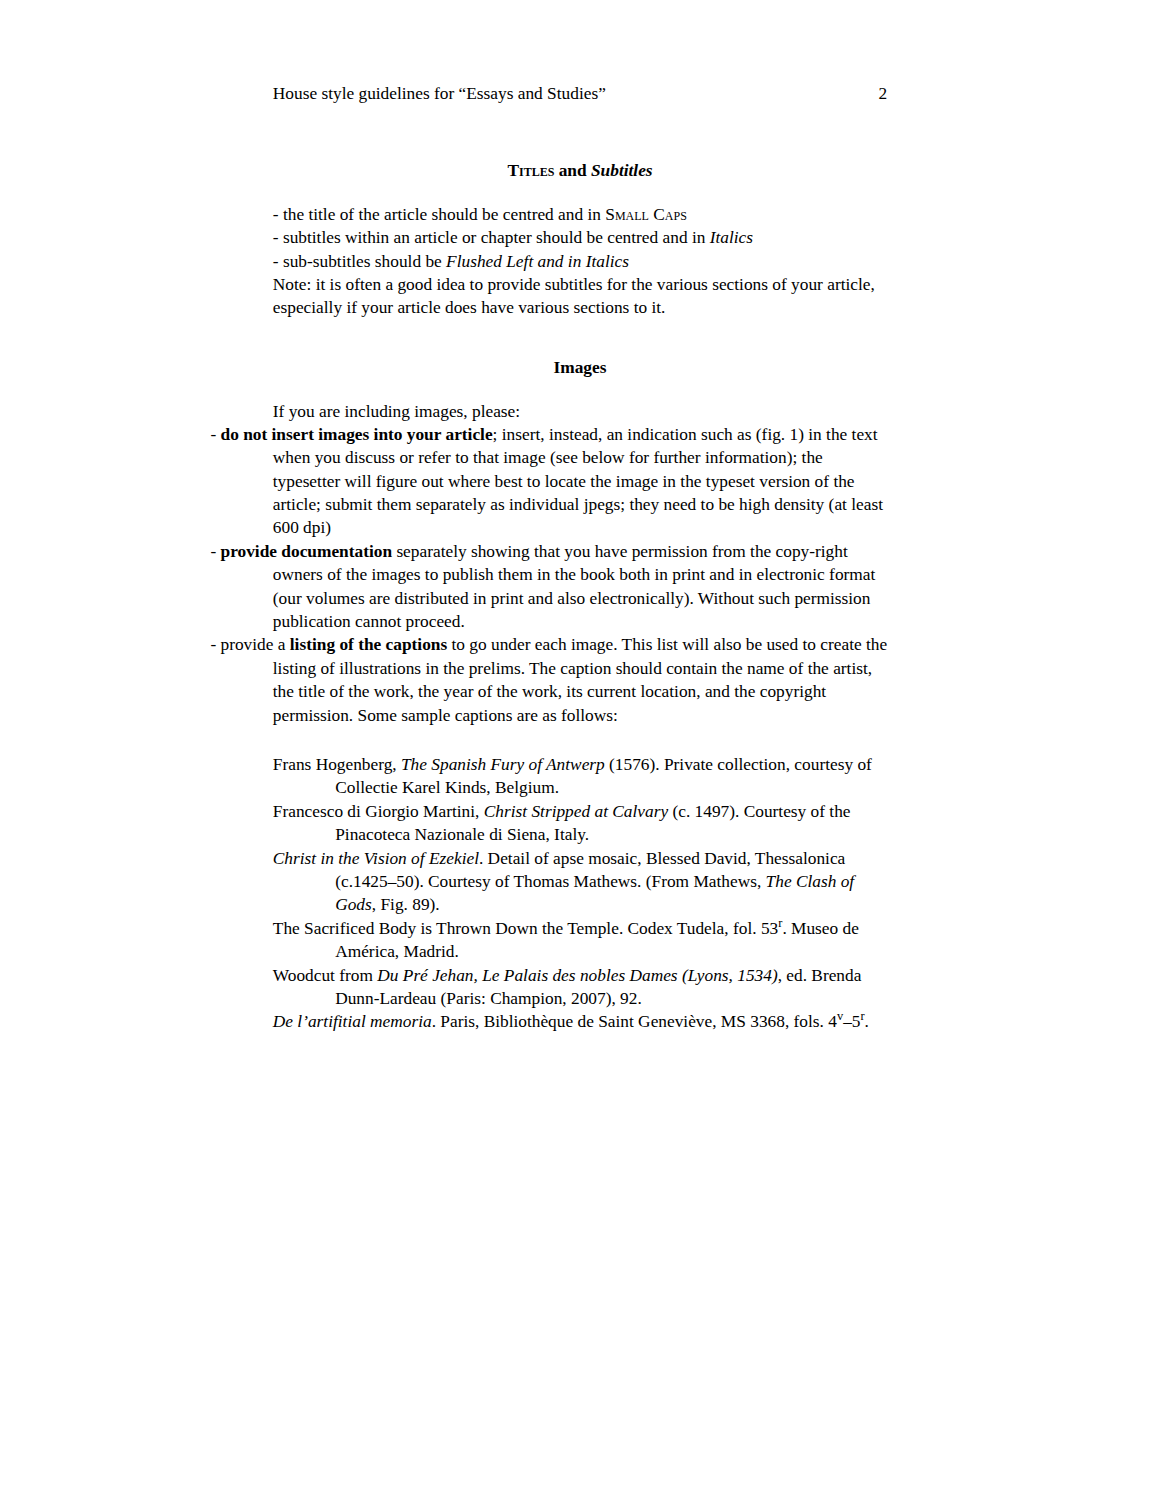House style guidelines for “Essays and Studies” 2
Titles and Subtitles
- the title of the article should be centred and in Small Caps
- subtitles within an article or chapter should be centred and in Italics
- sub-subtitles should be Flushed Left and in Italics
Note: it is often a good idea to provide subtitles for the various sections of your article, especially if your article does have various sections to it.
Images
If you are including images, please:
- do not insert images into your article; insert, instead, an indication such as (fig. 1) in the text when you discuss or refer to that image (see below for further information); the typesetter will figure out where best to locate the image in the typeset version of the article; submit them separately as individual jpegs; they need to be high density (at least 600 dpi)
- provide documentation separately showing that you have permission from the copy-right owners of the images to publish them in the book both in print and in electronic format (our volumes are distributed in print and also electronically). Without such permission publication cannot proceed.
- provide a listing of the captions to go under each image. This list will also be used to create the listing of illustrations in the prelims. The caption should contain the name of the artist, the title of the work, the year of the work, its current location, and the copyright permission. Some sample captions are as follows:
Frans Hogenberg, The Spanish Fury of Antwerp (1576). Private collection, courtesy of Collectie Karel Kinds, Belgium.
Francesco di Giorgio Martini, Christ Stripped at Calvary (c. 1497). Courtesy of the Pinacoteca Nazionale di Siena, Italy.
Christ in the Vision of Ezekiel. Detail of apse mosaic, Blessed David, Thessalonica (c.1425–50). Courtesy of Thomas Mathews. (From Mathews, The Clash of Gods, Fig. 89).
The Sacrificed Body is Thrown Down the Temple. Codex Tudela, fol. 53r. Museo de América, Madrid.
Woodcut from Du Pré Jehan, Le Palais des nobles Dames (Lyons, 1534), ed. Brenda Dunn-Lardeau (Paris: Champion, 2007), 92.
De l’artifitial memoria. Paris, Bibliothèque de Saint Geneviève, MS 3368, fols. 4v–5r.